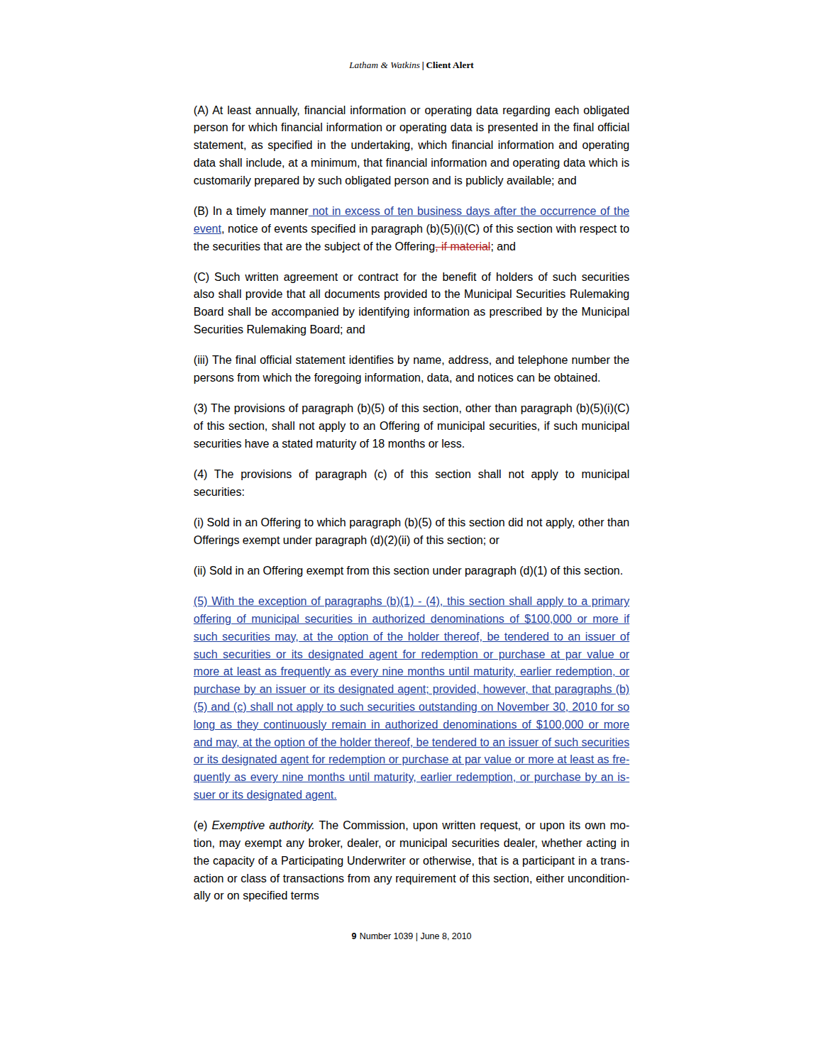Latham & Watkins|Client Alert
(A) At least annually, financial information or operating data regarding each obligated person for which financial information or operating data is presented in the final official statement, as specified in the undertaking, which financial information and operating data shall include, at a minimum, that financial information and operating data which is customarily prepared by such obligated person and is publicly available; and
(B) In a timely manner not in excess of ten business days after the occurrence of the event, notice of events specified in paragraph (b)(5)(i)(C) of this section with respect to the securities that are the subject of the Offering, if material; and
(C) Such written agreement or contract for the benefit of holders of such securities also shall provide that all documents provided to the Municipal Securities Rulemaking Board shall be accompanied by identifying information as prescribed by the Municipal Securities Rulemaking Board; and
(iii) The final official statement identifies by name, address, and telephone number the persons from which the foregoing information, data, and notices can be obtained.
(3) The provisions of paragraph (b)(5) of this section, other than paragraph (b)(5)(i)(C) of this section, shall not apply to an Offering of municipal securities, if such municipal securities have a stated maturity of 18 months or less.
(4) The provisions of paragraph (c) of this section shall not apply to municipal securities:
(i) Sold in an Offering to which paragraph (b)(5) of this section did not apply, other than Offerings exempt under paragraph (d)(2)(ii) of this section; or
(ii) Sold in an Offering exempt from this section under paragraph (d)(1) of this section.
(5) With the exception of paragraphs (b)(1) - (4), this section shall apply to a primary offering of municipal securities in authorized denominations of $100,000 or more if such securities may, at the option of the holder thereof, be tendered to an issuer of such securities or its designated agent for redemption or purchase at par value or more at least as frequently as every nine months until maturity, earlier redemption, or purchase by an issuer or its designated agent; provided, however, that paragraphs (b)(5) and (c) shall not apply to such securities outstanding on November 30, 2010 for so long as they continuously remain in authorized denominations of $100,000 or more and may, at the option of the holder thereof, be tendered to an issuer of such securities or its designated agent for redemption or purchase at par value or more at least as frequently as every nine months until maturity, earlier redemption, or purchase by an issuer or its designated agent.
(e) Exemptive authority. The Commission, upon written request, or upon its own motion, may exempt any broker, dealer, or municipal securities dealer, whether acting in the capacity of a Participating Underwriter or otherwise, that is a participant in a transaction or class of transactions from any requirement of this section, either unconditionally or on specified terms
9 Number 1039 | June 8, 2010